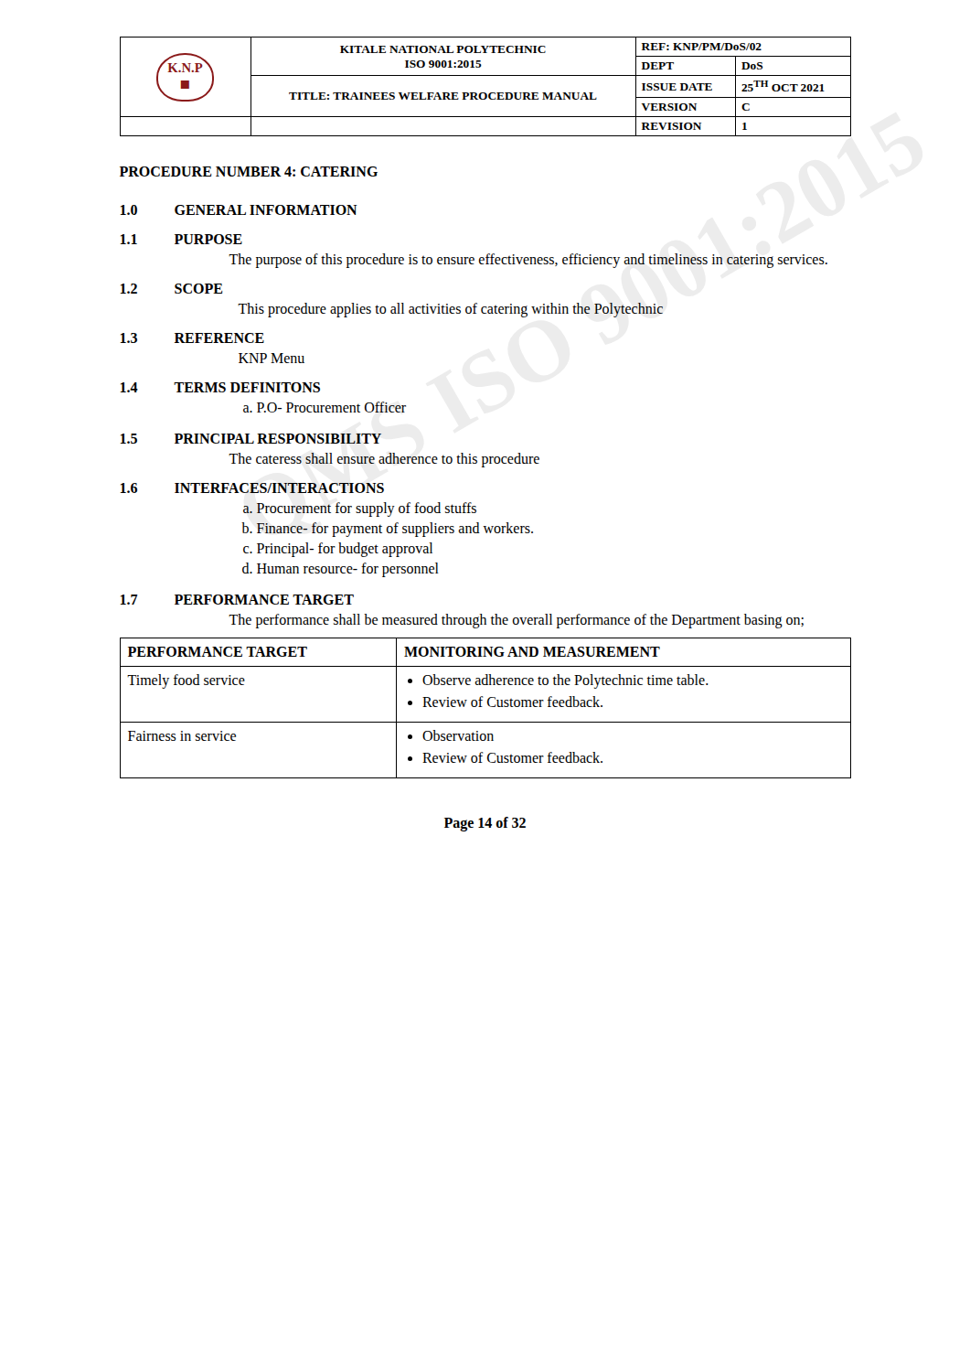QMS ISO 9001:2015
| K.N.P ■ | KITALE NATIONAL POLYTECHNIC ISO 9001:2015 | REF: KNP/PM/DoS/02 |
| DEPT | DoS |
| TITLE: TRAINEES WELFARE PROCEDURE MANUAL | ISSUE DATE | 25 TH OCT 2021 |
| VERSION | C |
| | | REVISION | 1 |
PROCEDURE NUMBER 4: CATERING
1.0 GENERAL INFORMATION
1.1 PURPOSE
The purpose of this procedure is to ensure effectiveness, efficiency and timeliness in catering services.
1.2 SCOPE
This procedure applies to all activities of catering within the Polytechnic
1.3 REFERENCE
KNP Menu
1.4 TERMS DEFINITONS
P.O- Procurement Officer
1.5 PRINCIPAL RESPONSIBILITY
The cateress shall ensure adherence to this procedure
1.6 INTERFACES/INTERACTIONS
Procurement for supply of food stuffs
Finance- for payment of suppliers and workers.
Principal- for budget approval
Human resource- for personnel
1.7 PERFORMANCE TARGET
The performance shall be measured through the overall performance of the Department basing on;
| PERFORMANCE TARGET | MONITORING AND MEASUREMENT |
| --- | --- |
| Timely food service | Observe adherence to the Polytechnic time table. Review of Customer feedback. |
| Fairness in service | Observation Review of Customer feedback. |
Page 14 of 32